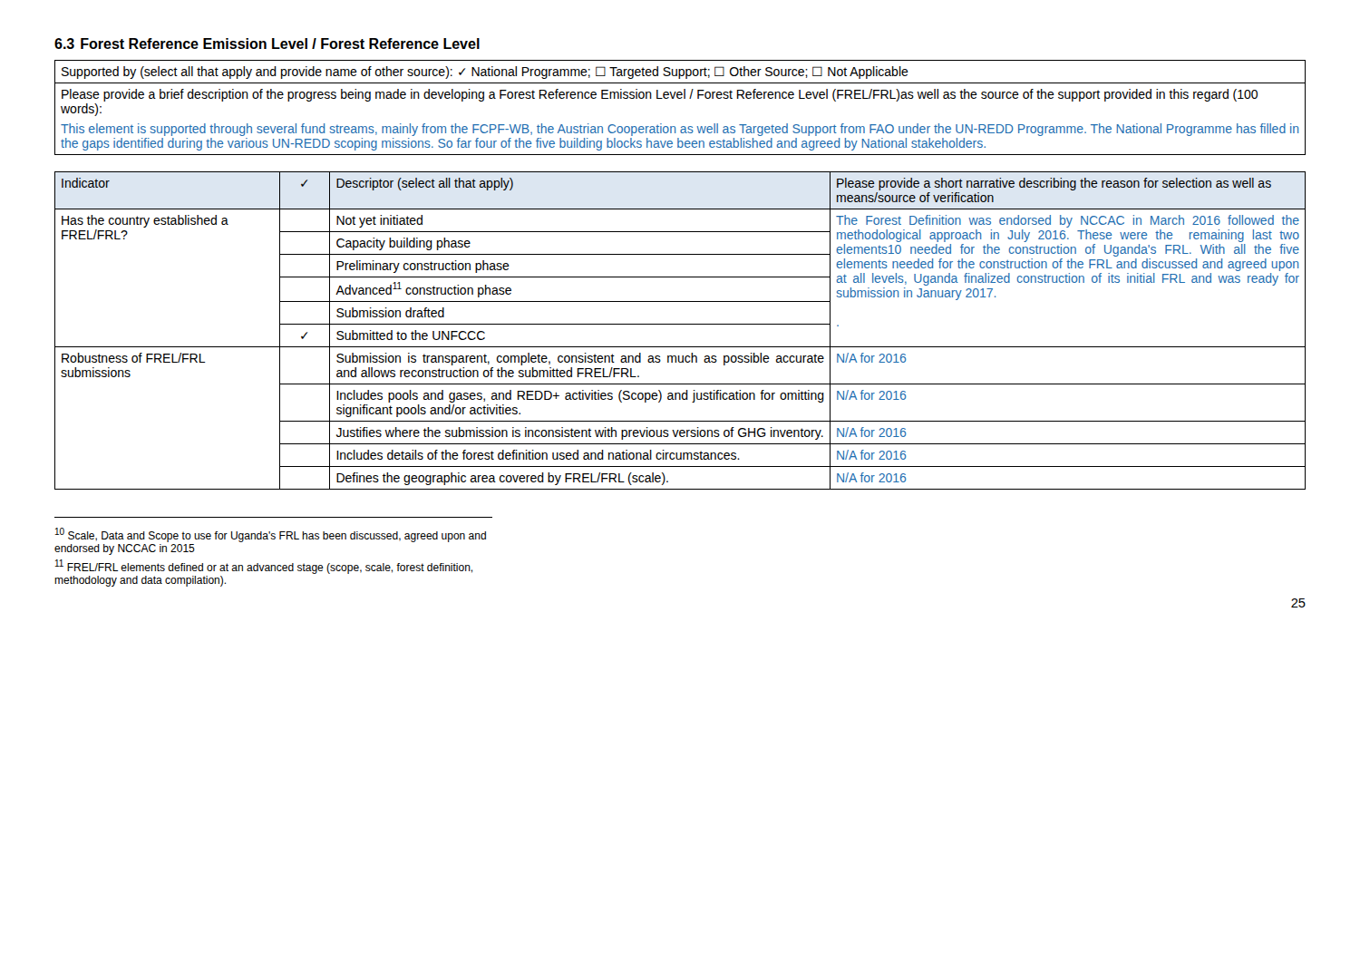6.3 Forest Reference Emission Level / Forest Reference Level
| Supported by (select all that apply and provide name of other source): ✓ National Programme; ☐ Targeted Support; ☐ Other Source; ☐ Not Applicable |
| Please provide a brief description of the progress being made in developing a Forest Reference Emission Level / Forest Reference Level (FREL/FRL)as well as the source of the support provided in this regard (100 words): This element is supported through several fund streams, mainly from the FCPF-WB, the Austrian Cooperation as well as Targeted Support from FAO under the UN-REDD Programme. The National Programme has filled in the gaps identified during the various UN-REDD scoping missions. So far four of the five building blocks have been established and agreed by National stakeholders. |
| Indicator | ✓ | Descriptor (select all that apply) | Please provide a short narrative describing the reason for selection as well as means/source of verification |
| Has the country established a FREL/FRL? | | Not yet initiated | The Forest Definition was endorsed by NCCAC in March 2016 followed the methodological approach in July 2016. These were the remaining last two elements10 needed for the construction of Uganda's FRL. With all the five elements needed for the construction of the FRL and discussed and agreed upon at all levels, Uganda finalized construction of its initial FRL and was ready for submission in January 2017. . |
| | Capacity building phase |
| | Preliminary construction phase |
| | Advanced 11 construction phase |
| | Submission drafted |
| ✓ | Submitted to the UNFCCC |
| Robustness of FREL/FRL submissions | | Submission is transparent, complete, consistent and as much as possible accurate and allows reconstruction of the submitted FREL/FRL. | N/A for 2016 |
| | Includes pools and gases, and REDD+ activities (Scope) and justification for omitting significant pools and/or activities. | N/A for 2016 |
| | Justifies where the submission is inconsistent with previous versions of GHG inventory. | N/A for 2016 |
| | Includes details of the forest definition used and national circumstances. | N/A for 2016 |
| | Defines the geographic area covered by FREL/FRL (scale). | N/A for 2016 |
10 Scale, Data and Scope to use for Uganda's FRL has been discussed, agreed upon and endorsed by NCCAC in 2015
11 FREL/FRL elements defined or at an advanced stage (scope, scale, forest definition, methodology and data compilation).
25